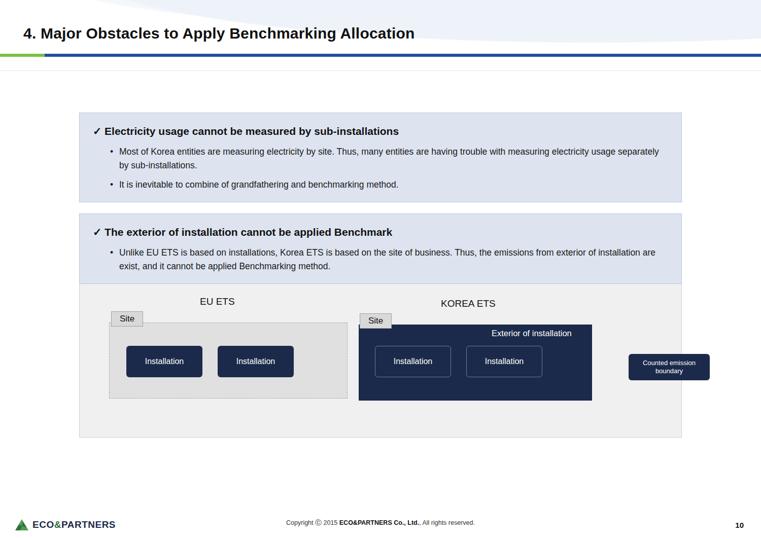4. Major Obstacles to Apply Benchmarking Allocation
✓Electricity usage cannot be measured by sub-installations
Most of Korea entities are measuring electricity by site. Thus, many entities are having trouble with measuring electricity usage separately by sub-installations.
It is inevitable to combine of grandfathering and benchmarking method.
✓The exterior of installation cannot be applied Benchmark
Unlike EU ETS is based on installations, Korea ETS is based on the site of business. Thus, the emissions from exterior of installation are exist, and it cannot be applied Benchmarking method.
EU ETS
KOREA ETS
Site
Installation
Installation
Site
Exterior of installation
Installation
Installation
Counted emission
boundary
ECO&PARTNERS
Copyright Ⓒ 2015 ECO&PARTNERS Co., Ltd., All rights reserved.
10